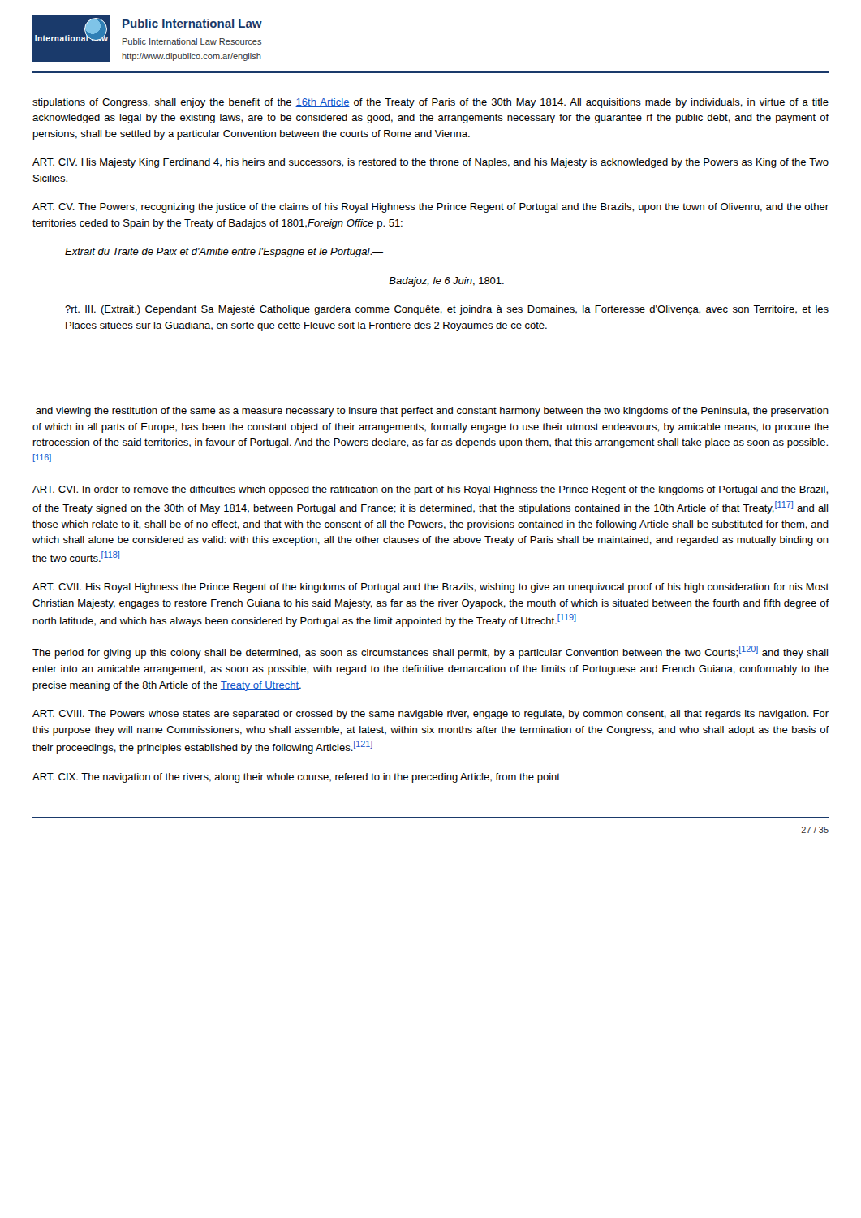International Law
Public International Law
Public International Law Resources
http://www.dipublico.com.ar/english
stipulations of Congress, shall enjoy the benefit of the 16th Article of the Treaty of Paris of the 30th May 1814. All acquisitions made by individuals, in virtue of a title acknowledged as legal by the existing laws, are to be considered as good, and the arrangements necessary for the guarantee rf the public debt, and the payment of pensions, shall be settled by a particular Convention between the courts of Rome and Vienna.
ART. CIV. His Majesty King Ferdinand 4, his heirs and successors, is restored to the throne of Naples, and his Majesty is acknowledged by the Powers as King of the Two Sicilies.
ART. CV. The Powers, recognizing the justice of the claims of his Royal Highness the Prince Regent of Portugal and the Brazils, upon the town of Olivenru, and the other territories ceded to Spain by the Treaty of Badajos of 1801,Foreign Office p. 51:
Extrait du Traité de Paix et d'Amitié entre l'Espagne et le Portugal.—
Badajoz, le 6 Juin, 1801.
?rt. III. (Extrait.) Cependant Sa Majesté Catholique gardera comme Conquête, et joindra à ses Domaines, la Forteresse d'Olivença, avec son Territoire, et les Places situées sur la Guadiana, en sorte que cette Fleuve soit la Frontière des 2 Royaumes de ce côté.
and viewing the restitution of the same as a measure necessary to insure that perfect and constant harmony between the two kingdoms of the Peninsula, the preservation of which in all parts of Europe, has been the constant object of their arrangements, formally engage to use their utmost endeavours, by amicable means, to procure the retrocession of the said territories, in favour of Portugal. And the Powers declare, as far as depends upon them, that this arrangement shall take place as soon as possible.[116]
ART. CVI. In order to remove the difficulties which opposed the ratification on the part of his Royal Highness the Prince Regent of the kingdoms of Portugal and the Brazil, of the Treaty signed on the 30th of May 1814, between Portugal and France; it is determined, that the stipulations contained in the 10th Article of that Treaty,[117] and all those which relate to it, shall be of no effect, and that with the consent of all the Powers, the provisions contained in the following Article shall be substituted for them, and which shall alone be considered as valid: with this exception, all the other clauses of the above Treaty of Paris shall be maintained, and regarded as mutually binding on the two courts.[118]
ART. CVII. His Royal Highness the Prince Regent of the kingdoms of Portugal and the Brazils, wishing to give an unequivocal proof of his high consideration for nis Most Christian Majesty, engages to restore French Guiana to his said Majesty, as far as the river Oyapock, the mouth of which is situated between the fourth and fifth degree of north latitude, and which has always been considered by Portugal as the limit appointed by the Treaty of Utrecht.[119]
The period for giving up this colony shall be determined, as soon as circumstances shall permit, by a particular Convention between the two Courts;[120] and they shall enter into an amicable arrangement, as soon as possible, with regard to the definitive demarcation of the limits of Portuguese and French Guiana, conformably to the precise meaning of the 8th Article of the Treaty of Utrecht.
ART. CVIII. The Powers whose states are separated or crossed by the same navigable river, engage to regulate, by common consent, all that regards its navigation. For this purpose they will name Commissioners, who shall assemble, at latest, within six months after the termination of the Congress, and who shall adopt as the basis of their proceedings, the principles established by the following Articles.[121]
ART. CIX. The navigation of the rivers, along their whole course, refered to in the preceding Article, from the point
27 / 35